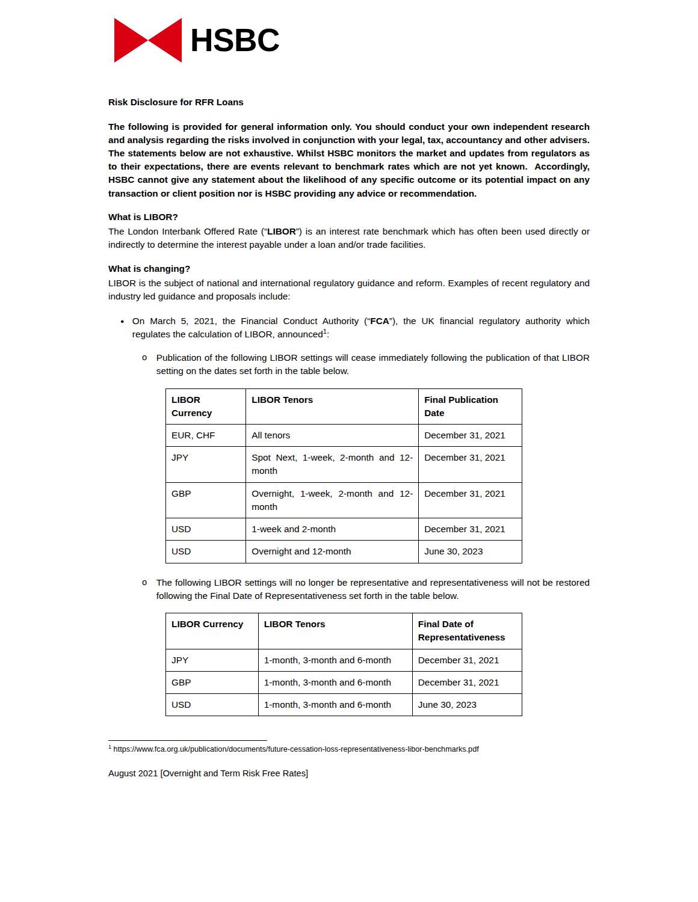HSBC
Risk Disclosure for RFR Loans
The following is provided for general information only. You should conduct your own independent research and analysis regarding the risks involved in conjunction with your legal, tax, accountancy and other advisers. The statements below are not exhaustive. Whilst HSBC monitors the market and updates from regulators as to their expectations, there are events relevant to benchmark rates which are not yet known. Accordingly, HSBC cannot give any statement about the likelihood of any specific outcome or its potential impact on any transaction or client position nor is HSBC providing any advice or recommendation.
What is LIBOR?
The London Interbank Offered Rate (“LIBOR”) is an interest rate benchmark which has often been used directly or indirectly to determine the interest payable under a loan and/or trade facilities.
What is changing?
LIBOR is the subject of national and international regulatory guidance and reform. Examples of recent regulatory and industry led guidance and proposals include:
On March 5, 2021, the Financial Conduct Authority (“FCA”), the UK financial regulatory authority which regulates the calculation of LIBOR, announced1:
Publication of the following LIBOR settings will cease immediately following the publication of that LIBOR setting on the dates set forth in the table below.
| LIBOR Currency | LIBOR Tenors | Final Publication Date |
| --- | --- | --- |
| EUR, CHF | All tenors | December 31, 2021 |
| JPY | Spot Next, 1-week, 2-month and 12-month | December 31, 2021 |
| GBP | Overnight, 1-week, 2-month and 12-month | December 31, 2021 |
| USD | 1-week and 2-month | December 31, 2021 |
| USD | Overnight and 12-month | June 30, 2023 |
The following LIBOR settings will no longer be representative and representativeness will not be restored following the Final Date of Representativeness set forth in the table below.
| LIBOR Currency | LIBOR Tenors | Final Date of Representativeness |
| --- | --- | --- |
| JPY | 1-month, 3-month and 6-month | December 31, 2021 |
| GBP | 1-month, 3-month and 6-month | December 31, 2021 |
| USD | 1-month, 3-month and 6-month | June 30, 2023 |
1 https://www.fca.org.uk/publication/documents/future-cessation-loss-representativeness-libor-benchmarks.pdf
August 2021 [Overnight and Term Risk Free Rates]